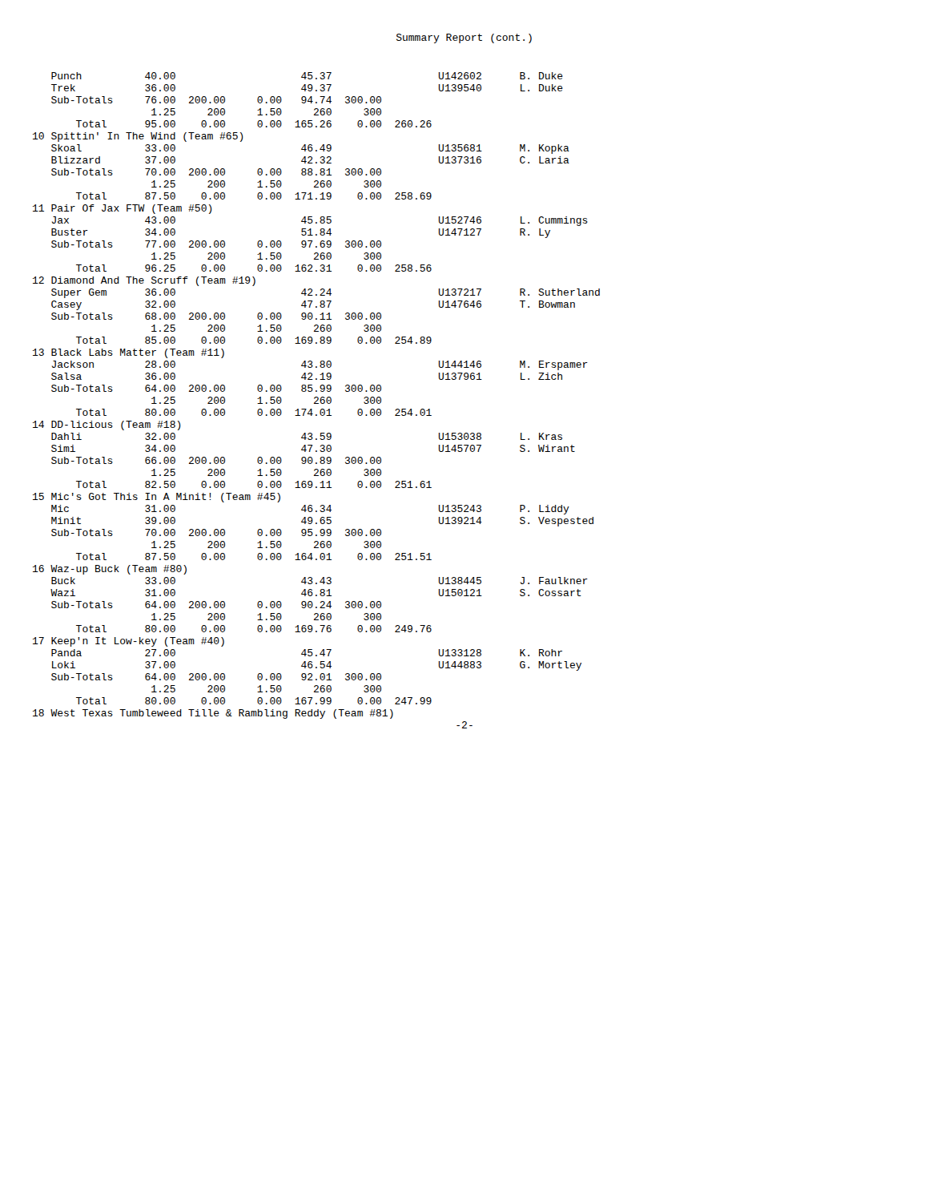Summary Report (cont.)
   Punch          40.00                    45.37                 U142602      B. Duke
   Trek           36.00                    49.37                 U139540      L. Duke
   Sub-Totals     76.00  200.00     0.00   94.74  300.00
                   1.25     200     1.50     260     300
       Total      95.00    0.00     0.00  165.26    0.00  260.26
10 Spittin' In The Wind (Team #65)
   Skoal          33.00                    46.49                 U135681      M. Kopka
   Blizzard       37.00                    42.32                 U137316      C. Laria
   Sub-Totals     70.00  200.00     0.00   88.81  300.00
                   1.25     200     1.50     260     300
       Total      87.50    0.00     0.00  171.19    0.00  258.69
11 Pair Of Jax FTW (Team #50)
   Jax            43.00                    45.85                 U152746      L. Cummings
   Buster         34.00                    51.84                 U147127      R. Ly
   Sub-Totals     77.00  200.00     0.00   97.69  300.00
                   1.25     200     1.50     260     300
       Total      96.25    0.00     0.00  162.31    0.00  258.56
12 Diamond And The Scruff (Team #19)
   Super Gem      36.00                    42.24                 U137217      R. Sutherland
   Casey          32.00                    47.87                 U147646      T. Bowman
   Sub-Totals     68.00  200.00     0.00   90.11  300.00
                   1.25     200     1.50     260     300
       Total      85.00    0.00     0.00  169.89    0.00  254.89
13 Black Labs Matter (Team #11)
   Jackson        28.00                    43.80                 U144146      M. Erspamer
   Salsa          36.00                    42.19                 U137961      L. Zich
   Sub-Totals     64.00  200.00     0.00   85.99  300.00
                   1.25     200     1.50     260     300
       Total      80.00    0.00     0.00  174.01    0.00  254.01
14 DD-licious (Team #18)
   Dahli          32.00                    43.59                 U153038      L. Kras
   Simi           34.00                    47.30                 U145707      S. Wirant
   Sub-Totals     66.00  200.00     0.00   90.89  300.00
                   1.25     200     1.50     260     300
       Total      82.50    0.00     0.00  169.11    0.00  251.61
15 Mic's Got This In A Minit! (Team #45)
   Mic            31.00                    46.34                 U135243      P. Liddy
   Minit          39.00                    49.65                 U139214      S. Vespested
   Sub-Totals     70.00  200.00     0.00   95.99  300.00
                   1.25     200     1.50     260     300
       Total      87.50    0.00     0.00  164.01    0.00  251.51
16 Waz-up Buck (Team #80)
   Buck           33.00                    43.43                 U138445      J. Faulkner
   Wazi           31.00                    46.81                 U150121      S. Cossart
   Sub-Totals     64.00  200.00     0.00   90.24  300.00
                   1.25     200     1.50     260     300
       Total      80.00    0.00     0.00  169.76    0.00  249.76
17 Keep'n It Low-key (Team #40)
   Panda          27.00                    45.47                 U133128      K. Rohr
   Loki           37.00                    46.54                 U144883      G. Mortley
   Sub-Totals     64.00  200.00     0.00   92.01  300.00
                   1.25     200     1.50     260     300
       Total      80.00    0.00     0.00  167.99    0.00  247.99
18 West Texas Tumbleweed Tille & Rambling Reddy (Team #81)
-2-